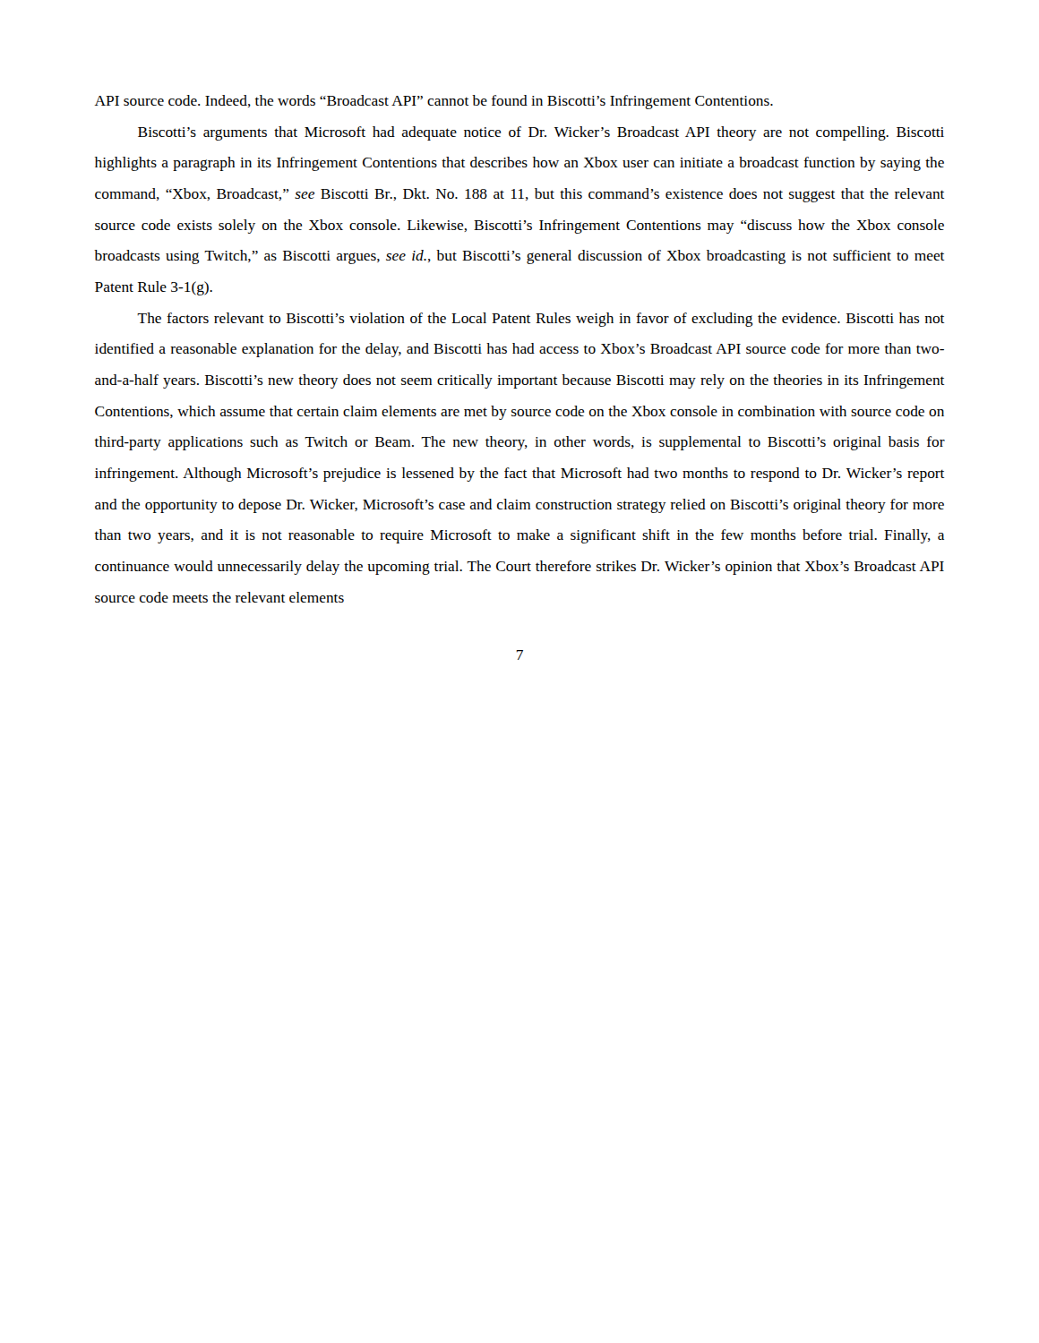API source code. Indeed, the words “Broadcast API” cannot be found in Biscotti’s Infringement Contentions.
Biscotti’s arguments that Microsoft had adequate notice of Dr. Wicker’s Broadcast API theory are not compelling. Biscotti highlights a paragraph in its Infringement Contentions that describes how an Xbox user can initiate a broadcast function by saying the command, “Xbox, Broadcast,” see Biscotti Br., Dkt. No. 188 at 11, but this command’s existence does not suggest that the relevant source code exists solely on the Xbox console. Likewise, Biscotti’s Infringement Contentions may “discuss how the Xbox console broadcasts using Twitch,” as Biscotti argues, see id., but Biscotti’s general discussion of Xbox broadcasting is not sufficient to meet Patent Rule 3-1(g).
The factors relevant to Biscotti’s violation of the Local Patent Rules weigh in favor of excluding the evidence. Biscotti has not identified a reasonable explanation for the delay, and Biscotti has had access to Xbox’s Broadcast API source code for more than two-and-a-half years. Biscotti’s new theory does not seem critically important because Biscotti may rely on the theories in its Infringement Contentions, which assume that certain claim elements are met by source code on the Xbox console in combination with source code on third-party applications such as Twitch or Beam. The new theory, in other words, is supplemental to Biscotti’s original basis for infringement. Although Microsoft’s prejudice is lessened by the fact that Microsoft had two months to respond to Dr. Wicker’s report and the opportunity to depose Dr. Wicker, Microsoft’s case and claim construction strategy relied on Biscotti’s original theory for more than two years, and it is not reasonable to require Microsoft to make a significant shift in the few months before trial. Finally, a continuance would unnecessarily delay the upcoming trial. The Court therefore strikes Dr. Wicker’s opinion that Xbox’s Broadcast API source code meets the relevant elements
7